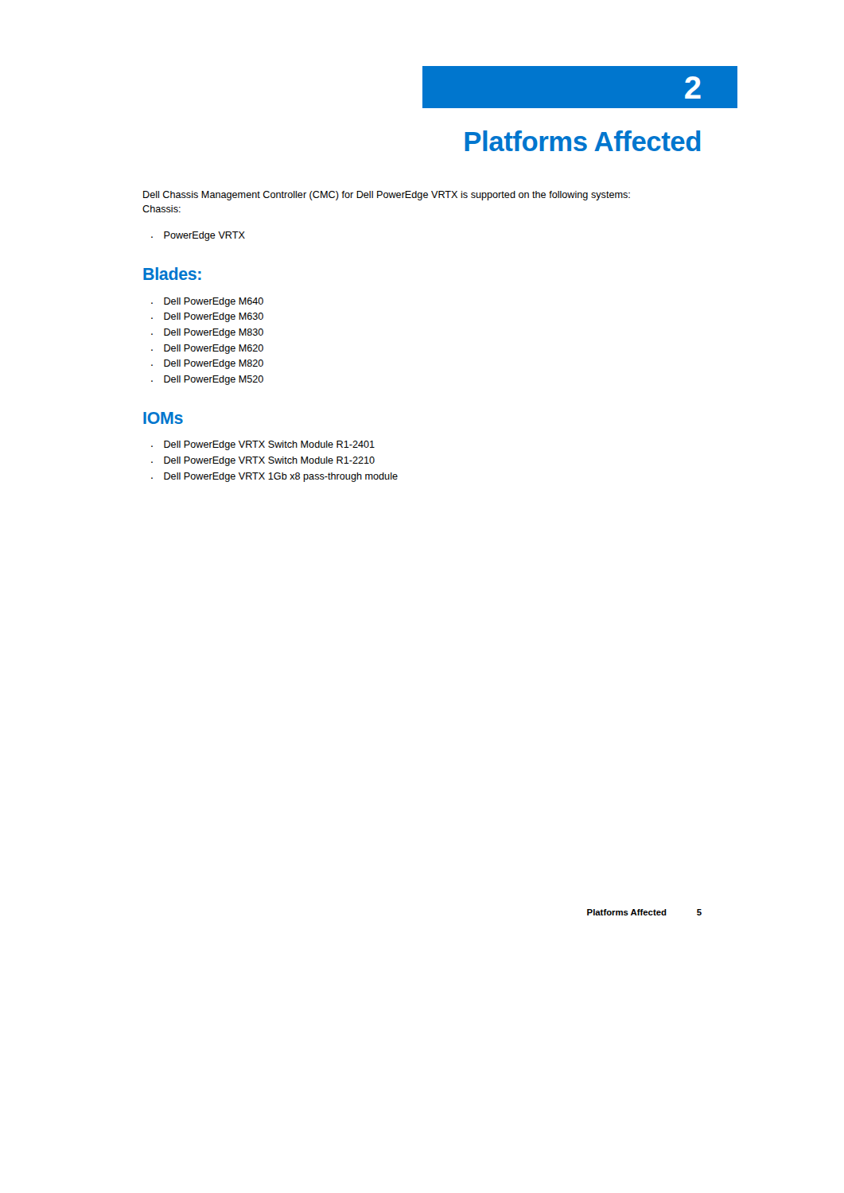2
Platforms Affected
Dell Chassis Management Controller (CMC) for Dell PowerEdge VRTX is supported on the following systems:
Chassis:
PowerEdge VRTX
Blades:
Dell PowerEdge M640
Dell PowerEdge M630
Dell PowerEdge M830
Dell PowerEdge M620
Dell PowerEdge M820
Dell PowerEdge M520
IOMs
Dell PowerEdge VRTX Switch Module R1-2401
Dell PowerEdge VRTX Switch Module R1-2210
Dell PowerEdge VRTX 1Gb x8 pass-through module
Platforms Affected 5